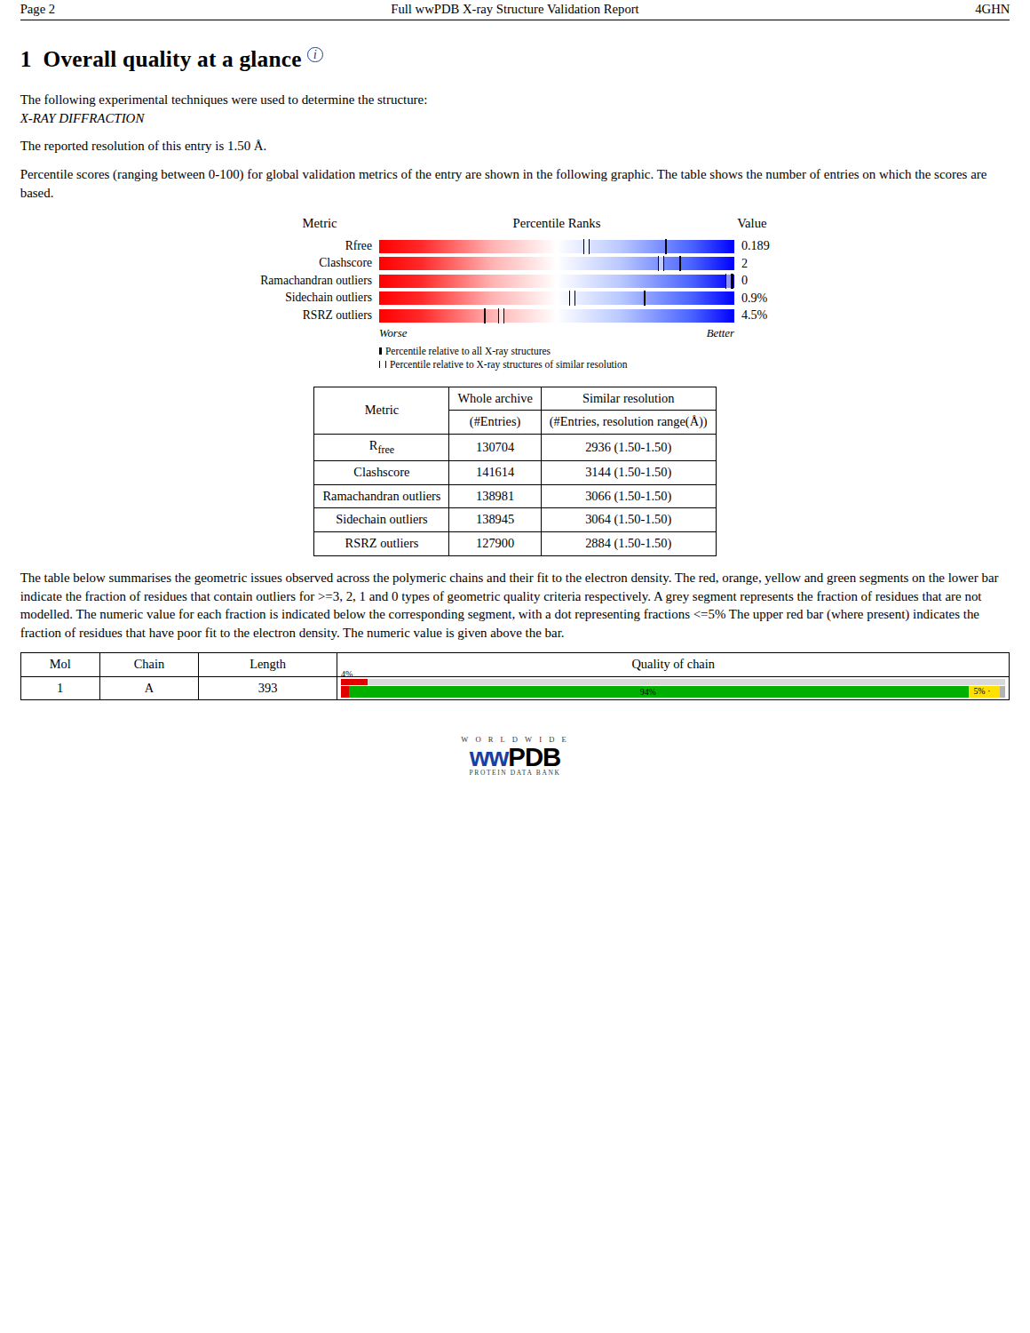Page 2
Full wwPDB X-ray Structure Validation Report
4GHN
1 Overall quality at a glance i
The following experimental techniques were used to determine the structure:
X-RAY DIFFRACTION
The reported resolution of this entry is 1.50 Å.
Percentile scores (ranging between 0-100) for global validation metrics of the entry are shown in the following graphic. The table shows the number of entries on which the scores are based.
| Metric | Percentile Ranks | Value |
| Rfree | | 0.189 |
| Clashscore | | 2 |
| Ramachandran outliers | | 0 |
| Sidechain outliers | | 0.9% |
| RSRZ outliers | | 4.5% |
| | Worse Better Percentile relative to all X-ray structures Percentile relative to X-ray structures of similar resolution | |
| Metric | Whole archive | Similar resolution |
| --- | --- | --- |
| (#Entries) | (#Entries, resolution range(Å)) |
| R free | 130704 | 2936 (1.50-1.50) |
| Clashscore | 141614 | 3144 (1.50-1.50) |
| Ramachandran outliers | 138981 | 3066 (1.50-1.50) |
| Sidechain outliers | 138945 | 3064 (1.50-1.50) |
| RSRZ outliers | 127900 | 2884 (1.50-1.50) |
The table below summarises the geometric issues observed across the polymeric chains and their fit to the electron density. The red, orange, yellow and green segments on the lower bar indicate the fraction of residues that contain outliers for >=3, 2, 1 and 0 types of geometric quality criteria respectively. A grey segment represents the fraction of residues that are not modelled. The numeric value for each fraction is indicated below the corresponding segment, with a dot representing fractions <=5% The upper red bar (where present) indicates the fraction of residues that have poor fit to the electron density. The numeric value is given above the bar.
| Mol | Chain | Length | Quality of chain |
| --- | --- | --- | --- |
| 1 | A | 393 | 4% 94% 5% · |
W O R L D W I D E
ww PDB
PROTEIN DATA BANK